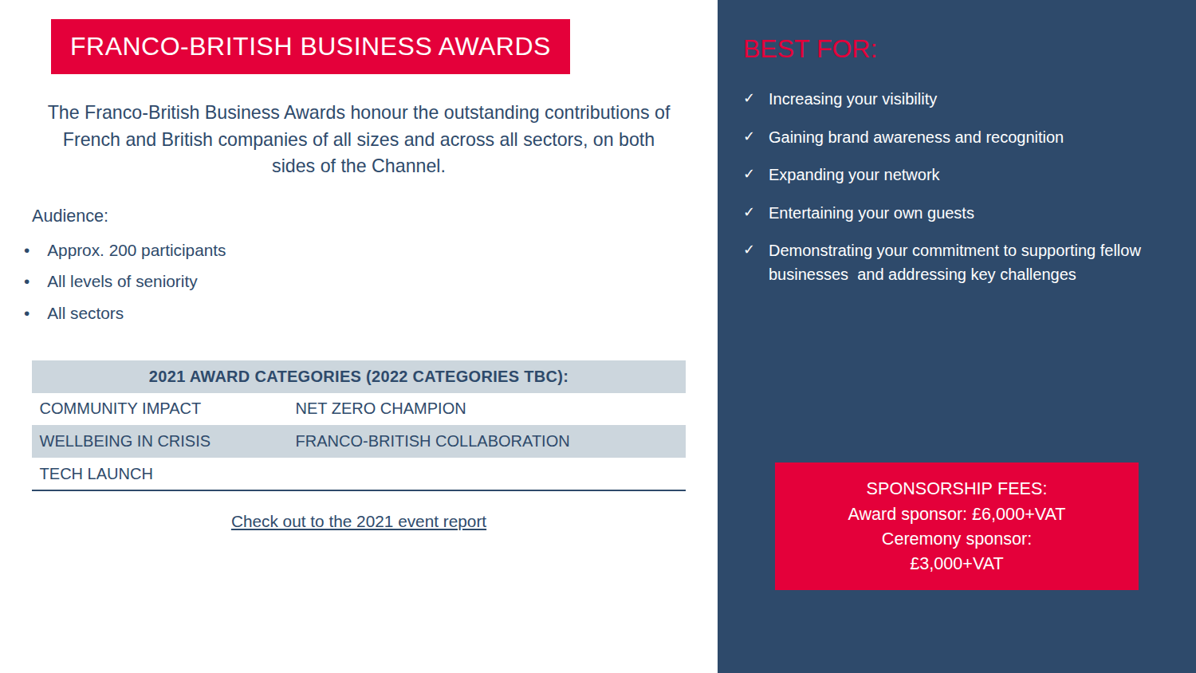FRANCO-BRITISH BUSINESS AWARDS
The Franco-British Business Awards honour the outstanding contributions of French and British companies of all sizes and across all sectors, on both sides of the Channel.
Audience:
Approx. 200 participants
All levels of seniority
All sectors
| 2021 AWARD CATEGORIES (2022 CATEGORIES TBC): |
| --- |
| COMMUNITY IMPACT | NET ZERO CHAMPION |
| WELLBEING IN CRISIS | FRANCO-BRITISH COLLABORATION |
| TECH LAUNCH | |
Check out to the 2021 event report
BEST FOR:
Increasing your visibility
Gaining brand awareness and recognition
Expanding your network
Entertaining your own guests
Demonstrating your commitment to supporting fellow businesses and addressing key challenges
SPONSORSHIP FEES:
Award sponsor: £6,000+VAT
Ceremony sponsor:
£3,000+VAT